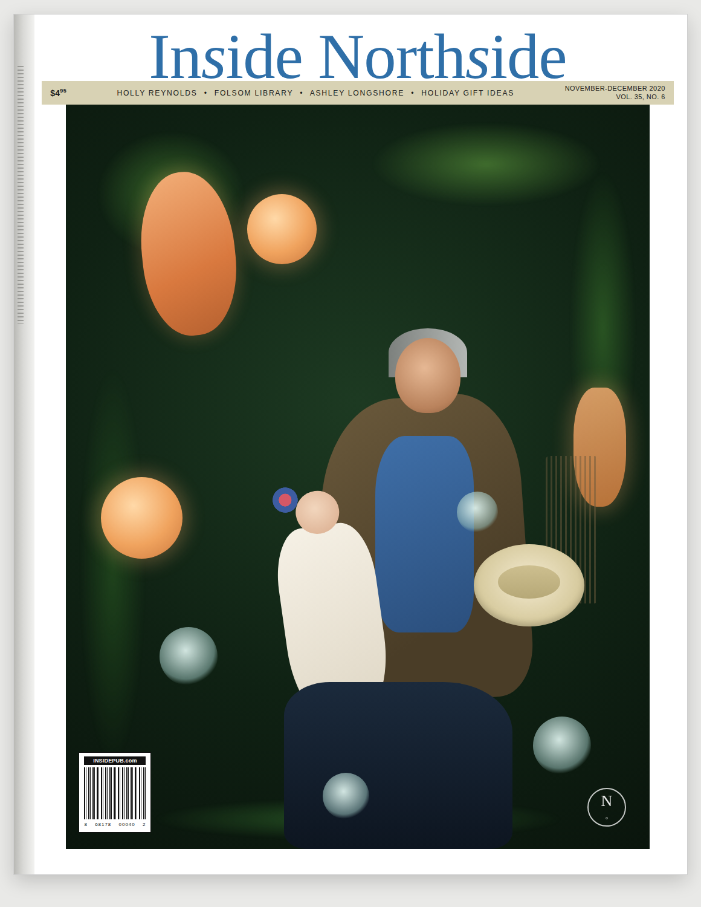Inside Northside
$495
Holly Reynolds • Folsom Library • Ashley Longshore • Holiday Gift Ideas
NOVEMBER-DECEMBER 2020
VOL. 35, NO. 6
N°
INSIDEPUB.com
868178000402